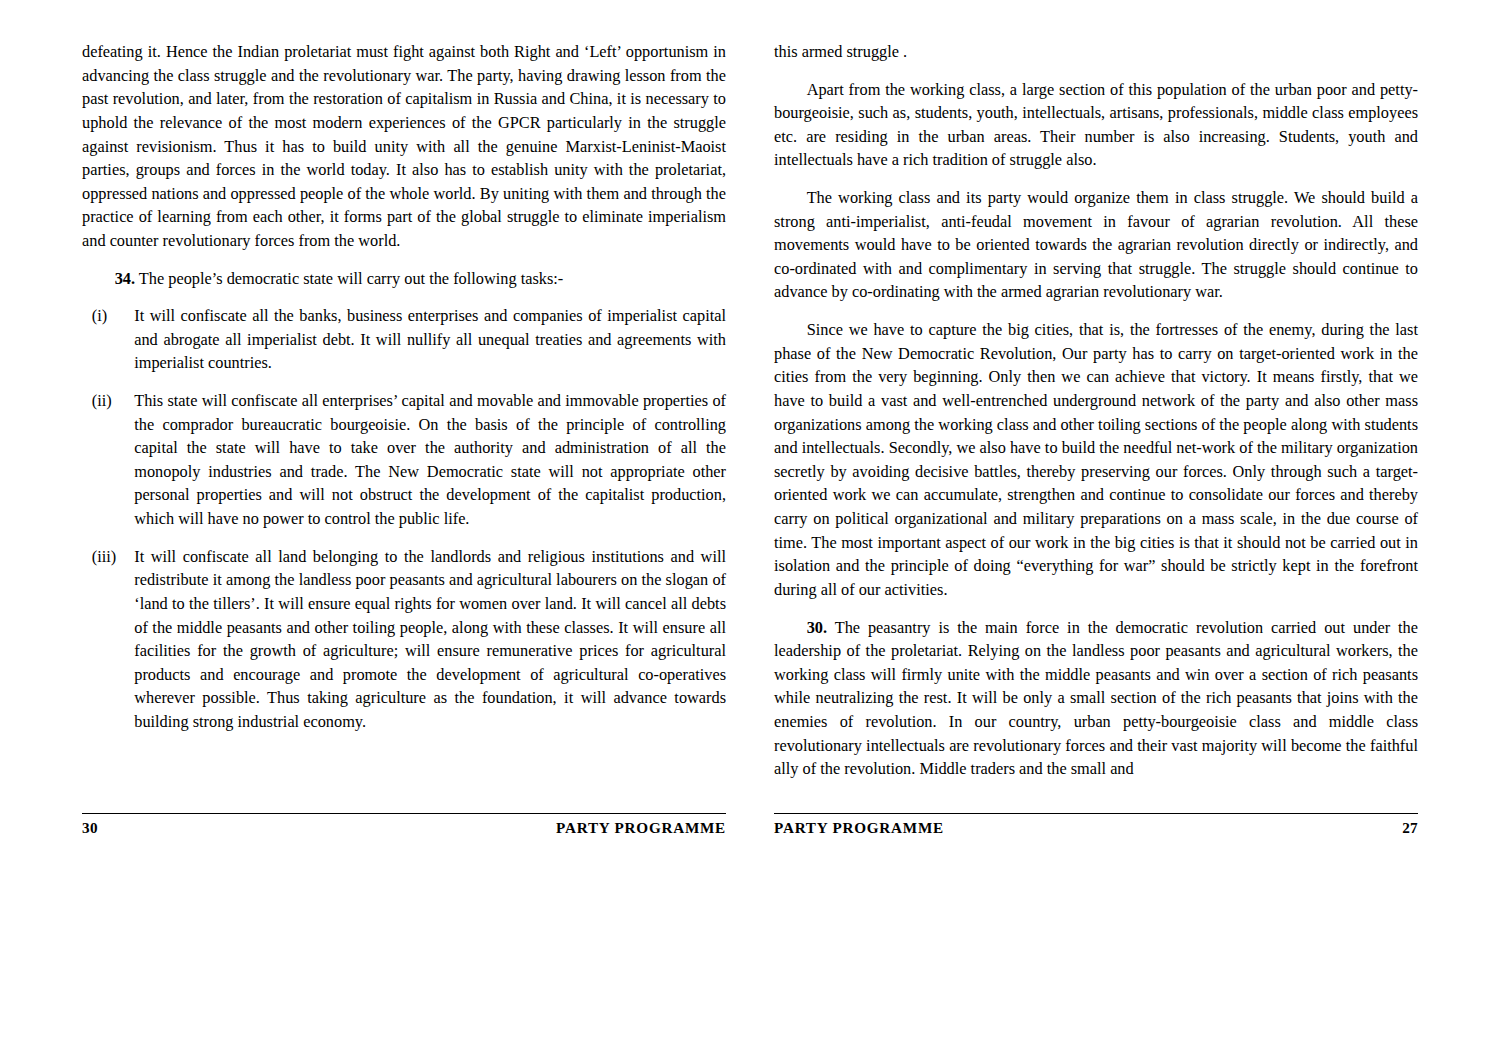defeating it. Hence the Indian proletariat must fight against both Right and ‘Left’ opportunism in advancing the class struggle and the revolutionary war. The party, having drawing lesson from the past revolution, and later, from the restoration of capitalism in Russia and China, it is necessary to uphold the relevance of the most modern experiences of the GPCR particularly in the struggle against revisionism. Thus it has to build unity with all the genuine Marxist-Leninist-Maoist parties, groups and forces in the world today. It also has to establish unity with the proletariat, oppressed nations and oppressed people of the whole world. By uniting with them and through the practice of learning from each other, it forms part of the global struggle to eliminate imperialism and counter revolutionary forces from the world.
34. The people’s democratic state will carry out the following tasks:-
(i) It will confiscate all the banks, business enterprises and companies of imperialist capital and abrogate all imperialist debt. It will nullify all unequal treaties and agreements with imperialist countries.
(ii) This state will confiscate all enterprises’ capital and movable and immovable properties of the comprador bureaucratic bourgeoisie. On the basis of the principle of controlling capital the state will have to take over the authority and administration of all the monopoly industries and trade. The New Democratic state will not appropriate other personal properties and will not obstruct the development of the capitalist production, which will have no power to control the public life.
(iii) It will confiscate all land belonging to the landlords and religious institutions and will redistribute it among the landless poor peasants and agricultural labourers on the slogan of ‘land to the tillers’. It will ensure equal rights for women over land. It will cancel all debts of the middle peasants and other toiling people, along with these classes. It will ensure all facilities for the growth of agriculture; will ensure remunerative prices for agricultural products and encourage and promote the development of agricultural co-operatives wherever possible. Thus taking agriculture as the foundation, it will advance towards building strong industrial economy.
30 PARTY PROGRAMME
this armed struggle .
Apart from the working class, a large section of this population of the urban poor and petty-bourgeoisie, such as, students, youth, intellectuals, artisans, professionals, middle class employees etc. are residing in the urban areas. Their number is also increasing. Students, youth and intellectuals have a rich tradition of struggle also.
The working class and its party would organize them in class struggle. We should build a strong anti-imperialist, anti-feudal movement in favour of agrarian revolution. All these movements would have to be oriented towards the agrarian revolution directly or indirectly, and co-ordinated with and complimentary in serving that struggle. The struggle should continue to advance by co-ordinating with the armed agrarian revolutionary war.
Since we have to capture the big cities, that is, the fortresses of the enemy, during the last phase of the New Democratic Revolution, Our party has to carry on target-oriented work in the cities from the very beginning. Only then we can achieve that victory. It means firstly, that we have to build a vast and well-entrenched underground network of the party and also other mass organizations among the working class and other toiling sections of the people along with students and intellectuals. Secondly, we also have to build the needful net-work of the military organization secretly by avoiding decisive battles, thereby preserving our forces. Only through such a target-oriented work we can accumulate, strengthen and continue to consolidate our forces and thereby carry on political organizational and military preparations on a mass scale, in the due course of time. The most important aspect of our work in the big cities is that it should not be carried out in isolation and the principle of doing “everything for war” should be strictly kept in the forefront during all of our activities.
30. The peasantry is the main force in the democratic revolution carried out under the leadership of the proletariat. Relying on the landless poor peasants and agricultural workers, the working class will firmly unite with the middle peasants and win over a section of rich peasants while neutralizing the rest. It will be only a small section of the rich peasants that joins with the enemies of revolution. In our country, urban petty-bourgeoisie class and middle class revolutionary intellectuals are revolutionary forces and their vast majority will become the faithful ally of the revolution. Middle traders and the small and
PARTY PROGRAMME 27